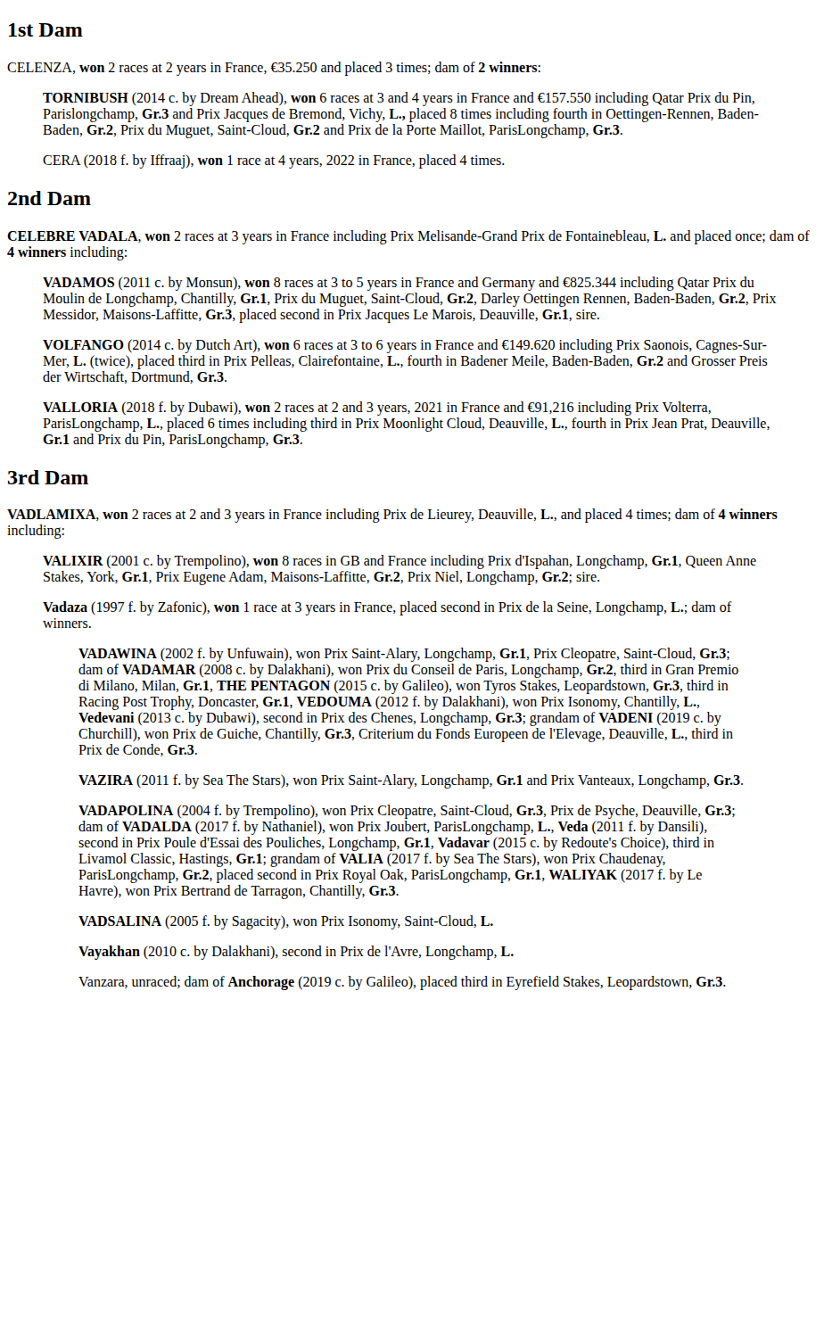1st Dam
CELENZA, won 2 races at 2 years in France, €35.250 and placed 3 times; dam of 2 winners:
TORNIBUSH (2014 c. by Dream Ahead), won 6 races at 3 and 4 years in France and €157.550 including Qatar Prix du Pin, Parislongchamp, Gr.3 and Prix Jacques de Bremond, Vichy, L., placed 8 times including fourth in Oettingen-Rennen, Baden-Baden, Gr.2, Prix du Muguet, Saint-Cloud, Gr.2 and Prix de la Porte Maillot, ParisLongchamp, Gr.3.
CERA (2018 f. by Iffraaj), won 1 race at 4 years, 2022 in France, placed 4 times.
2nd Dam
CELEBRE VADALA, won 2 races at 3 years in France including Prix Melisande-Grand Prix de Fontainebleau, L. and placed once; dam of 4 winners including:
VADAMOS (2011 c. by Monsun), won 8 races at 3 to 5 years in France and Germany and €825.344 including Qatar Prix du Moulin de Longchamp, Chantilly, Gr.1, Prix du Muguet, Saint-Cloud, Gr.2, Darley Oettingen Rennen, Baden-Baden, Gr.2, Prix Messidor, Maisons-Laffitte, Gr.3, placed second in Prix Jacques Le Marois, Deauville, Gr.1, sire.
VOLFANGO (2014 c. by Dutch Art), won 6 races at 3 to 6 years in France and €149.620 including Prix Saonois, Cagnes-Sur-Mer, L. (twice), placed third in Prix Pelleas, Clairefontaine, L., fourth in Badener Meile, Baden-Baden, Gr.2 and Grosser Preis der Wirtschaft, Dortmund, Gr.3.
VALLORIA (2018 f. by Dubawi), won 2 races at 2 and 3 years, 2021 in France and €91,216 including Prix Volterra, ParisLongchamp, L., placed 6 times including third in Prix Moonlight Cloud, Deauville, L., fourth in Prix Jean Prat, Deauville, Gr.1 and Prix du Pin, ParisLongchamp, Gr.3.
3rd Dam
VADLAMIXA, won 2 races at 2 and 3 years in France including Prix de Lieurey, Deauville, L., and placed 4 times; dam of 4 winners including:
VALIXIR (2001 c. by Trempolino), won 8 races in GB and France including Prix d'Ispahan, Longchamp, Gr.1, Queen Anne Stakes, York, Gr.1, Prix Eugene Adam, Maisons-Laffitte, Gr.2, Prix Niel, Longchamp, Gr.2; sire.
Vadaza (1997 f. by Zafonic), won 1 race at 3 years in France, placed second in Prix de la Seine, Longchamp, L.; dam of winners.
VADAWINA (2002 f. by Unfuwain), won Prix Saint-Alary, Longchamp, Gr.1, Prix Cleopatre, Saint-Cloud, Gr.3; dam of VADAMAR (2008 c. by Dalakhani), won Prix du Conseil de Paris, Longchamp, Gr.2, third in Gran Premio di Milano, Milan, Gr.1, THE PENTAGON (2015 c. by Galileo), won Tyros Stakes, Leopardstown, Gr.3, third in Racing Post Trophy, Doncaster, Gr.1, VEDOUMA (2012 f. by Dalakhani), won Prix Isonomy, Chantilly, L., Vedevani (2013 c. by Dubawi), second in Prix des Chenes, Longchamp, Gr.3; grandam of VADENI (2019 c. by Churchill), won Prix de Guiche, Chantilly, Gr.3, Criterium du Fonds Europeen de l'Elevage, Deauville, L., third in Prix de Conde, Gr.3.
VAZIRA (2011 f. by Sea The Stars), won Prix Saint-Alary, Longchamp, Gr.1 and Prix Vanteaux, Longchamp, Gr.3.
VADAPOLINA (2004 f. by Trempolino), won Prix Cleopatre, Saint-Cloud, Gr.3, Prix de Psyche, Deauville, Gr.3; dam of VADALDA (2017 f. by Nathaniel), won Prix Joubert, ParisLongchamp, L., Veda (2011 f. by Dansili), second in Prix Poule d'Essai des Pouliches, Longchamp, Gr.1, Vadavar (2015 c. by Redoute's Choice), third in Livamol Classic, Hastings, Gr.1; grandam of VALIA (2017 f. by Sea The Stars), won Prix Chaudenay, ParisLongchamp, Gr.2, placed second in Prix Royal Oak, ParisLongchamp, Gr.1, WALIYAK (2017 f. by Le Havre), won Prix Bertrand de Tarragon, Chantilly, Gr.3.
VADSALINA (2005 f. by Sagacity), won Prix Isonomy, Saint-Cloud, L.
Vayakhan (2010 c. by Dalakhani), second in Prix de l'Avre, Longchamp, L.
Vanzara, unraced; dam of Anchorage (2019 c. by Galileo), placed third in Eyrefield Stakes, Leopardstown, Gr.3.